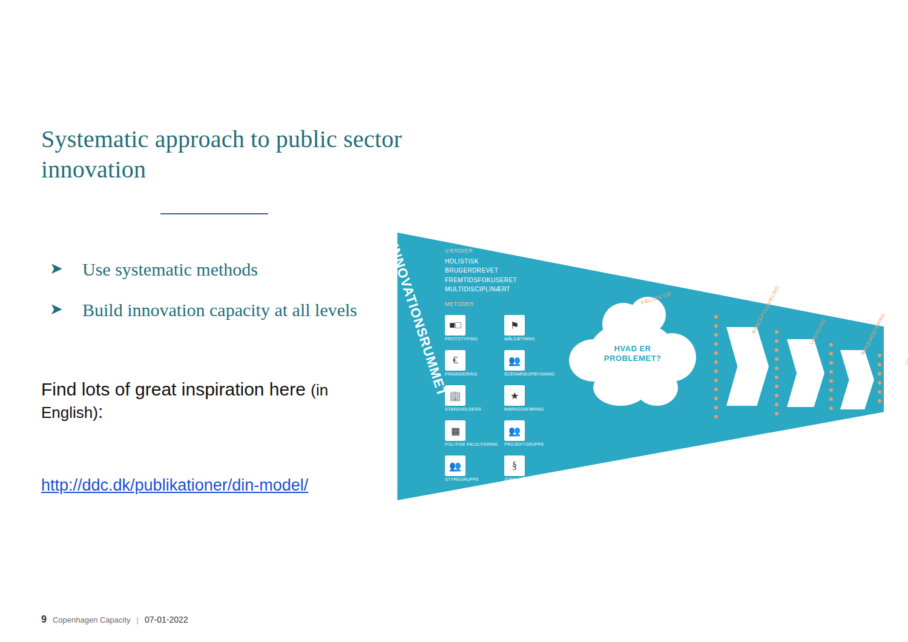Systematic approach to public sector innovation
Use systematic methods
Build innovation capacity at all levels
Find lots of great inspiration here (in English):
http://ddc.dk/publikationer/din-model/
9 Copenhagen Capacity | 07-01-2022
INNOVATIONSRUMMET
VÆRDIER
HOLISTISK
BRUGERDREVET
FREMTIDSFOKUSERET
MULTIDISCIPLINÆRT
METODER
■□
PROTOTYPING
⚑
MÅLSÆTNING
€
FINANSIERING
👥
SCENARIEOPBYGNING
🏢
STAKEHOLDERS
★
MARKEDSFØRING
▦
POLITISK FACILITERING
👥
PROJEKTGRUPPE
👥
STYREGRUPPE
§
JURA
FÆLLES IDÉ
HVAD ER
PROBLEMET?
KONCEPTUDVIKLING
UDVIKLING
IMPLEMENTERING
UDBREDELSE